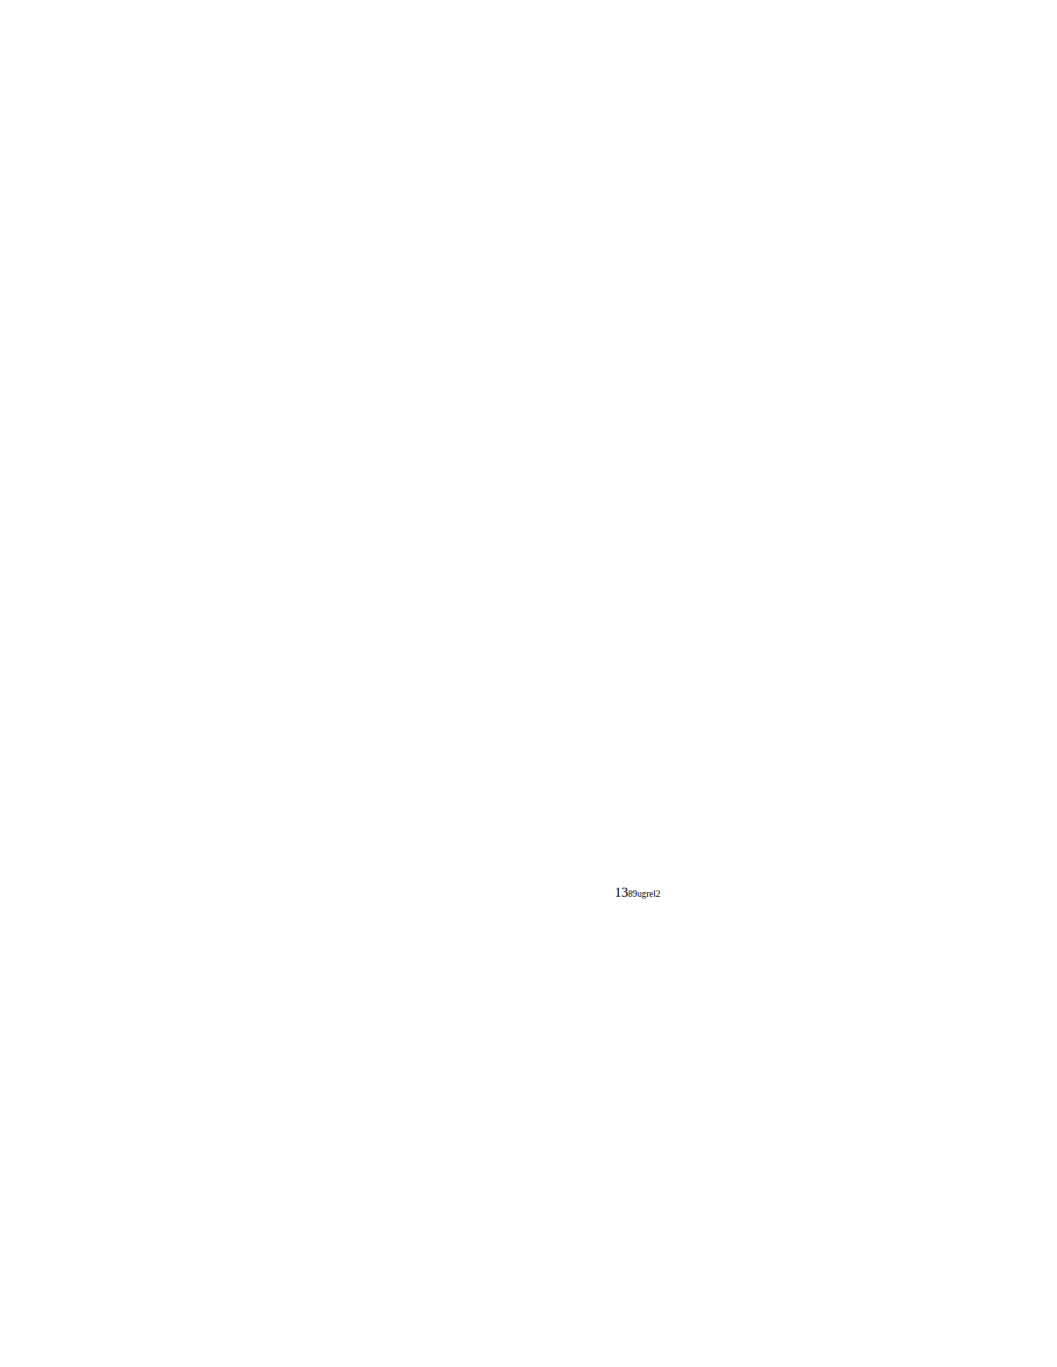1389ugrel2